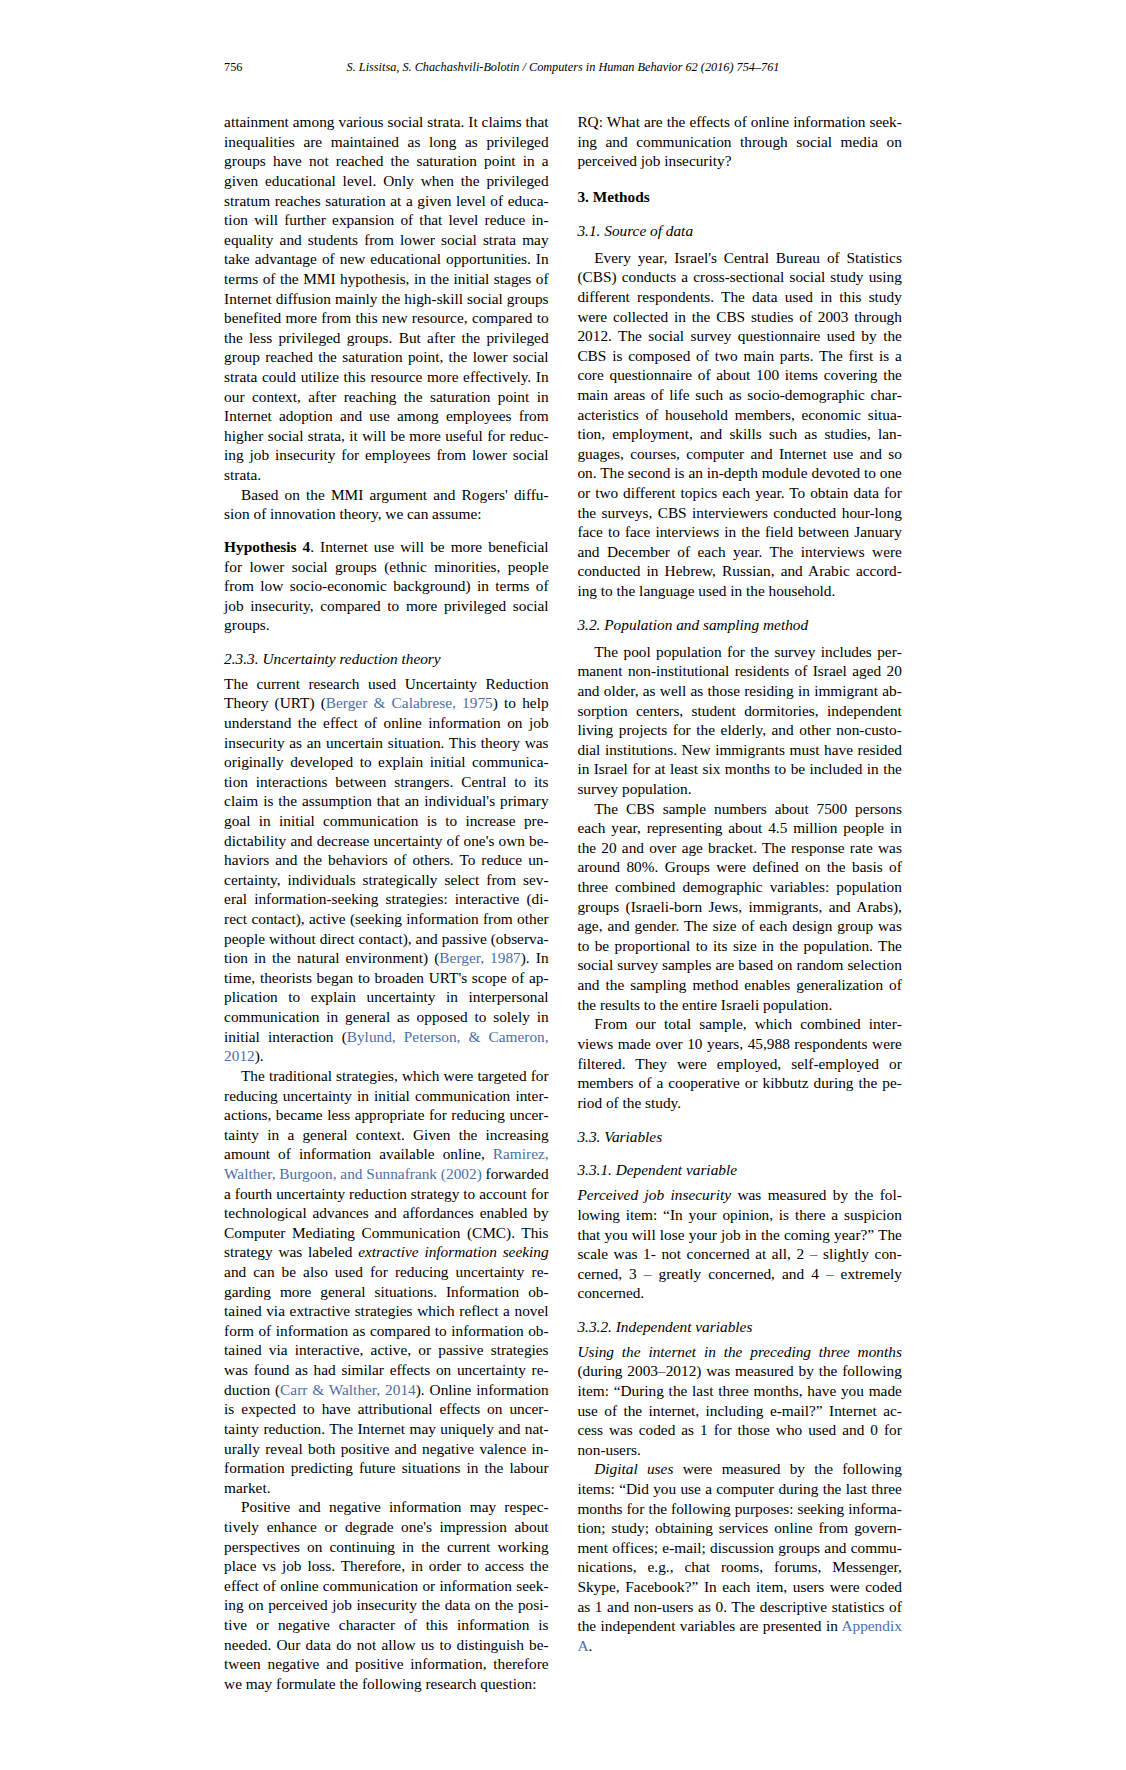756
S. Lissitsa, S. Chachashvili-Bolotin / Computers in Human Behavior 62 (2016) 754–761
attainment among various social strata. It claims that inequalities are maintained as long as privileged groups have not reached the saturation point in a given educational level. Only when the privileged stratum reaches saturation at a given level of education will further expansion of that level reduce inequality and students from lower social strata may take advantage of new educational opportunities. In terms of the MMI hypothesis, in the initial stages of Internet diffusion mainly the high-skill social groups benefited more from this new resource, compared to the less privileged groups. But after the privileged group reached the saturation point, the lower social strata could utilize this resource more effectively. In our context, after reaching the saturation point in Internet adoption and use among employees from higher social strata, it will be more useful for reducing job insecurity for employees from lower social strata.
Based on the MMI argument and Rogers' diffusion of innovation theory, we can assume:
Hypothesis 4. Internet use will be more beneficial for lower social groups (ethnic minorities, people from low socio-economic background) in terms of job insecurity, compared to more privileged social groups.
2.3.3. Uncertainty reduction theory
The current research used Uncertainty Reduction Theory (URT) (Berger & Calabrese, 1975) to help understand the effect of online information on job insecurity as an uncertain situation. This theory was originally developed to explain initial communication interactions between strangers. Central to its claim is the assumption that an individual's primary goal in initial communication is to increase predictability and decrease uncertainty of one's own behaviors and the behaviors of others. To reduce uncertainty, individuals strategically select from several information-seeking strategies: interactive (direct contact), active (seeking information from other people without direct contact), and passive (observation in the natural environment) (Berger, 1987). In time, theorists began to broaden URT's scope of application to explain uncertainty in interpersonal communication in general as opposed to solely in initial interaction (Bylund, Peterson, & Cameron, 2012).
The traditional strategies, which were targeted for reducing uncertainty in initial communication interactions, became less appropriate for reducing uncertainty in a general context. Given the increasing amount of information available online, Ramirez, Walther, Burgoon, and Sunnafrank (2002) forwarded a fourth uncertainty reduction strategy to account for technological advances and affordances enabled by Computer Mediating Communication (CMC). This strategy was labeled extractive information seeking and can be also used for reducing uncertainty regarding more general situations. Information obtained via extractive strategies which reflect a novel form of information as compared to information obtained via interactive, active, or passive strategies was found as had similar effects on uncertainty reduction (Carr & Walther, 2014). Online information is expected to have attributional effects on uncertainty reduction. The Internet may uniquely and naturally reveal both positive and negative valence information predicting future situations in the labour market.
Positive and negative information may respectively enhance or degrade one's impression about perspectives on continuing in the current working place vs job loss. Therefore, in order to access the effect of online communication or information seeking on perceived job insecurity the data on the positive or negative character of this information is needed. Our data do not allow us to distinguish between negative and positive information, therefore we may formulate the following research question:
RQ: What are the effects of online information seeking and communication through social media on perceived job insecurity?
3. Methods
3.1. Source of data
Every year, Israel's Central Bureau of Statistics (CBS) conducts a cross-sectional social study using different respondents. The data used in this study were collected in the CBS studies of 2003 through 2012. The social survey questionnaire used by the CBS is composed of two main parts. The first is a core questionnaire of about 100 items covering the main areas of life such as socio-demographic characteristics of household members, economic situation, employment, and skills such as studies, languages, courses, computer and Internet use and so on. The second is an in-depth module devoted to one or two different topics each year. To obtain data for the surveys, CBS interviewers conducted hour-long face to face interviews in the field between January and December of each year. The interviews were conducted in Hebrew, Russian, and Arabic according to the language used in the household.
3.2. Population and sampling method
The pool population for the survey includes permanent non-institutional residents of Israel aged 20 and older, as well as those residing in immigrant absorption centers, student dormitories, independent living projects for the elderly, and other non-custodial institutions. New immigrants must have resided in Israel for at least six months to be included in the survey population.
The CBS sample numbers about 7500 persons each year, representing about 4.5 million people in the 20 and over age bracket. The response rate was around 80%. Groups were defined on the basis of three combined demographic variables: population groups (Israeli-born Jews, immigrants, and Arabs), age, and gender. The size of each design group was to be proportional to its size in the population. The social survey samples are based on random selection and the sampling method enables generalization of the results to the entire Israeli population.
From our total sample, which combined interviews made over 10 years, 45,988 respondents were filtered. They were employed, self-employed or members of a cooperative or kibbutz during the period of the study.
3.3. Variables
3.3.1. Dependent variable
Perceived job insecurity was measured by the following item: “In your opinion, is there a suspicion that you will lose your job in the coming year?” The scale was 1- not concerned at all, 2 – slightly concerned, 3 – greatly concerned, and 4 – extremely concerned.
3.3.2. Independent variables
Using the internet in the preceding three months (during 2003–2012) was measured by the following item: “During the last three months, have you made use of the internet, including e-mail?” Internet access was coded as 1 for those who used and 0 for non-users.
Digital uses were measured by the following items: “Did you use a computer during the last three months for the following purposes: seeking information; study; obtaining services online from government offices; e-mail; discussion groups and communications, e.g., chat rooms, forums, Messenger, Skype, Facebook?” In each item, users were coded as 1 and non-users as 0. The descriptive statistics of the independent variables are presented in Appendix A.